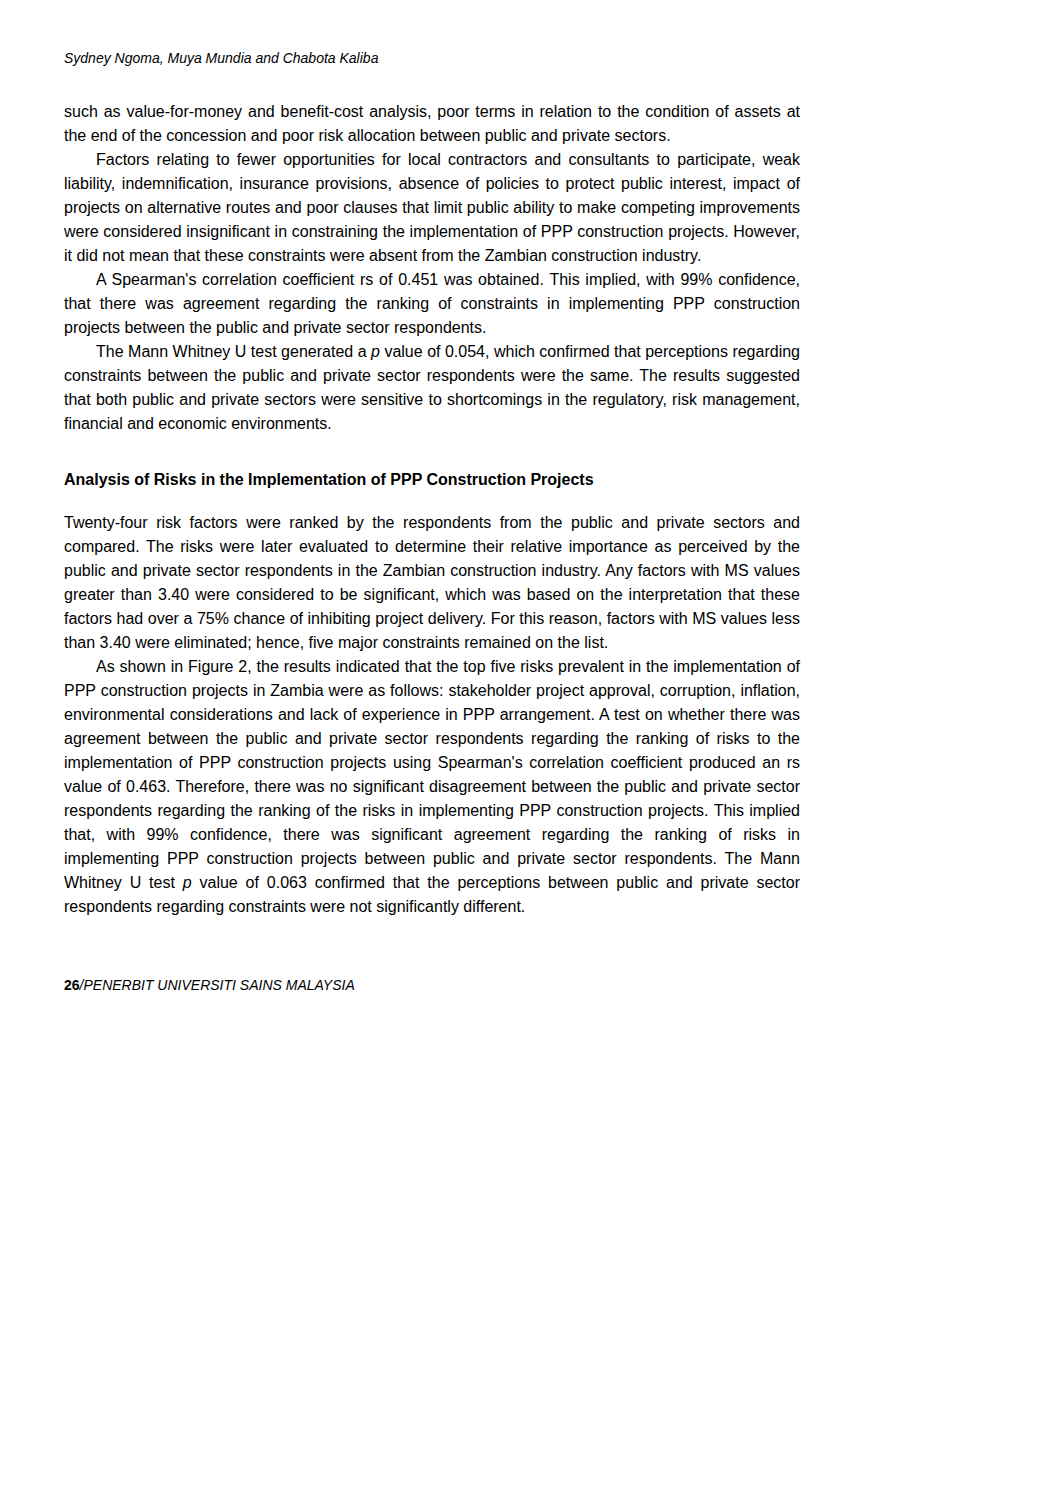Sydney Ngoma, Muya Mundia and Chabota Kaliba
such as value-for-money and benefit-cost analysis, poor terms in relation to the condition of assets at the end of the concession and poor risk allocation between public and private sectors.
Factors relating to fewer opportunities for local contractors and consultants to participate, weak liability, indemnification, insurance provisions, absence of policies to protect public interest, impact of projects on alternative routes and poor clauses that limit public ability to make competing improvements were considered insignificant in constraining the implementation of PPP construction projects. However, it did not mean that these constraints were absent from the Zambian construction industry.
A Spearman's correlation coefficient rs of 0.451 was obtained. This implied, with 99% confidence, that there was agreement regarding the ranking of constraints in implementing PPP construction projects between the public and private sector respondents.
The Mann Whitney U test generated a p value of 0.054, which confirmed that perceptions regarding constraints between the public and private sector respondents were the same. The results suggested that both public and private sectors were sensitive to shortcomings in the regulatory, risk management, financial and economic environments.
Analysis of Risks in the Implementation of PPP Construction Projects
Twenty-four risk factors were ranked by the respondents from the public and private sectors and compared. The risks were later evaluated to determine their relative importance as perceived by the public and private sector respondents in the Zambian construction industry. Any factors with MS values greater than 3.40 were considered to be significant, which was based on the interpretation that these factors had over a 75% chance of inhibiting project delivery. For this reason, factors with MS values less than 3.40 were eliminated; hence, five major constraints remained on the list.
As shown in Figure 2, the results indicated that the top five risks prevalent in the implementation of PPP construction projects in Zambia were as follows: stakeholder project approval, corruption, inflation, environmental considerations and lack of experience in PPP arrangement. A test on whether there was agreement between the public and private sector respondents regarding the ranking of risks to the implementation of PPP construction projects using Spearman's correlation coefficient produced an rs value of 0.463. Therefore, there was no significant disagreement between the public and private sector respondents regarding the ranking of the risks in implementing PPP construction projects. This implied that, with 99% confidence, there was significant agreement regarding the ranking of risks in implementing PPP construction projects between public and private sector respondents. The Mann Whitney U test p value of 0.063 confirmed that the perceptions between public and private sector respondents regarding constraints were not significantly different.
26/PENERBIT UNIVERSITI SAINS MALAYSIA